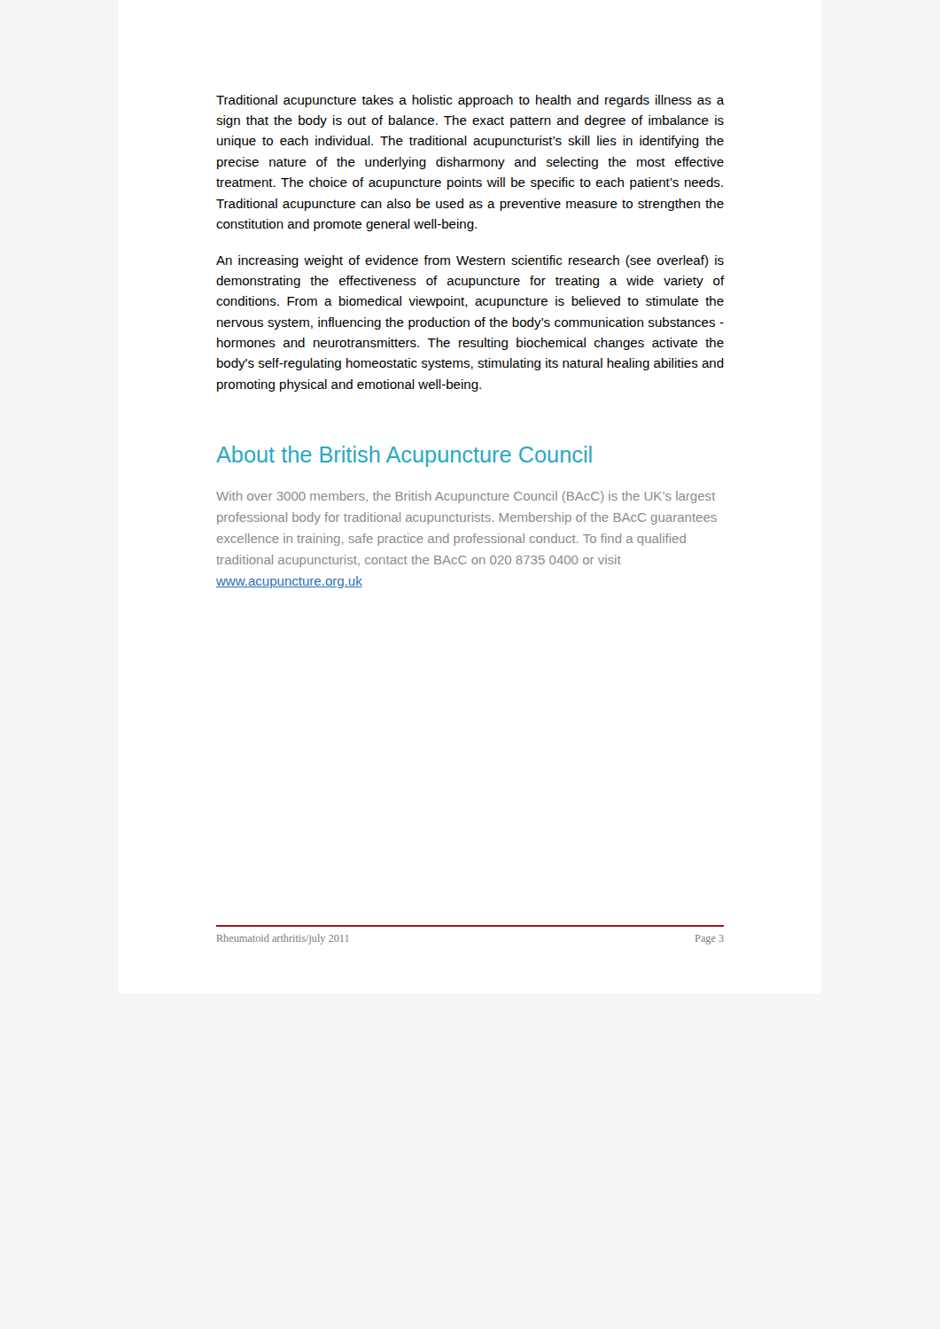Traditional acupuncture takes a holistic approach to health and regards illness as a sign that the body is out of balance. The exact pattern and degree of imbalance is unique to each individual. The traditional acupuncturist’s skill lies in identifying the precise nature of the underlying disharmony and selecting the most effective treatment. The choice of acupuncture points will be specific to each patient’s needs. Traditional acupuncture can also be used as a preventive measure to strengthen the constitution and promote general well-being.
An increasing weight of evidence from Western scientific research (see overleaf) is demonstrating the effectiveness of acupuncture for treating a wide variety of conditions. From a biomedical viewpoint, acupuncture is believed to stimulate the nervous system, influencing the production of the body’s communication substances - hormones and neurotransmitters. The resulting biochemical changes activate the body's self-regulating homeostatic systems, stimulating its natural healing abilities and promoting physical and emotional well-being.
About the British Acupuncture Council
With over 3000 members, the British Acupuncture Council (BAcC) is the UK’s largest professional body for traditional acupuncturists. Membership of the BAcC guarantees excellence in training, safe practice and professional conduct. To find a qualified traditional acupuncturist, contact the BAcC on 020 8735 0400 or visit www.acupuncture.org.uk
Rheumatoid arthritis/july 2011 Page 3